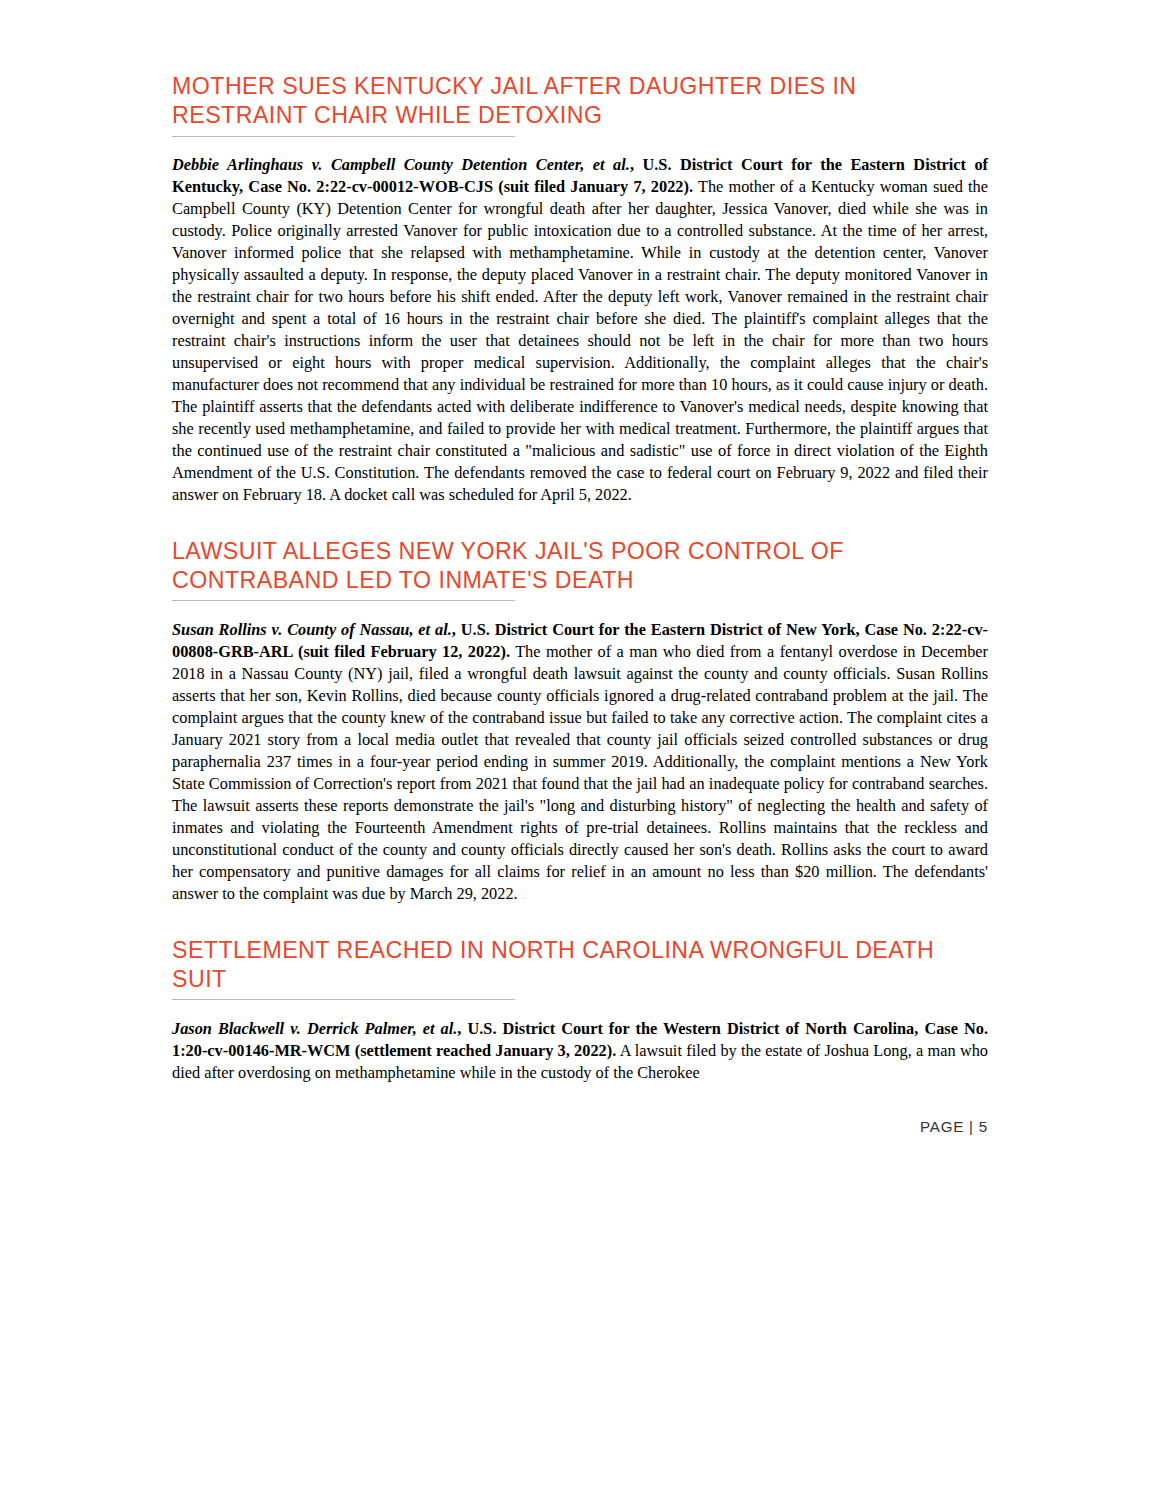Mother Sues Kentucky Jail After Daughter Dies in Restraint Chair While Detoxing
Debbie Arlinghaus v. Campbell County Detention Center, et al., U.S. District Court for the Eastern District of Kentucky, Case No. 2:22-cv-00012-WOB-CJS (suit filed January 7, 2022). The mother of a Kentucky woman sued the Campbell County (KY) Detention Center for wrongful death after her daughter, Jessica Vanover, died while she was in custody. Police originally arrested Vanover for public intoxication due to a controlled substance. At the time of her arrest, Vanover informed police that she relapsed with methamphetamine. While in custody at the detention center, Vanover physically assaulted a deputy. In response, the deputy placed Vanover in a restraint chair. The deputy monitored Vanover in the restraint chair for two hours before his shift ended. After the deputy left work, Vanover remained in the restraint chair overnight and spent a total of 16 hours in the restraint chair before she died. The plaintiff's complaint alleges that the restraint chair's instructions inform the user that detainees should not be left in the chair for more than two hours unsupervised or eight hours with proper medical supervision. Additionally, the complaint alleges that the chair's manufacturer does not recommend that any individual be restrained for more than 10 hours, as it could cause injury or death. The plaintiff asserts that the defendants acted with deliberate indifference to Vanover's medical needs, despite knowing that she recently used methamphetamine, and failed to provide her with medical treatment. Furthermore, the plaintiff argues that the continued use of the restraint chair constituted a "malicious and sadistic" use of force in direct violation of the Eighth Amendment of the U.S. Constitution. The defendants removed the case to federal court on February 9, 2022 and filed their answer on February 18. A docket call was scheduled for April 5, 2022.
Lawsuit Alleges New York Jail's Poor Control of Contraband Led to Inmate's Death
Susan Rollins v. County of Nassau, et al., U.S. District Court for the Eastern District of New York, Case No. 2:22-cv-00808-GRB-ARL (suit filed February 12, 2022). The mother of a man who died from a fentanyl overdose in December 2018 in a Nassau County (NY) jail, filed a wrongful death lawsuit against the county and county officials. Susan Rollins asserts that her son, Kevin Rollins, died because county officials ignored a drug-related contraband problem at the jail. The complaint argues that the county knew of the contraband issue but failed to take any corrective action. The complaint cites a January 2021 story from a local media outlet that revealed that county jail officials seized controlled substances or drug paraphernalia 237 times in a four-year period ending in summer 2019. Additionally, the complaint mentions a New York State Commission of Correction's report from 2021 that found that the jail had an inadequate policy for contraband searches. The lawsuit asserts these reports demonstrate the jail's "long and disturbing history" of neglecting the health and safety of inmates and violating the Fourteenth Amendment rights of pre-trial detainees. Rollins maintains that the reckless and unconstitutional conduct of the county and county officials directly caused her son's death. Rollins asks the court to award her compensatory and punitive damages for all claims for relief in an amount no less than $20 million. The defendants' answer to the complaint was due by March 29, 2022.
Settlement Reached in North Carolina Wrongful Death Suit
Jason Blackwell v. Derrick Palmer, et al., U.S. District Court for the Western District of North Carolina, Case No. 1:20-cv-00146-MR-WCM (settlement reached January 3, 2022). A lawsuit filed by the estate of Joshua Long, a man who died after overdosing on methamphetamine while in the custody of the Cherokee
PAGE | 5